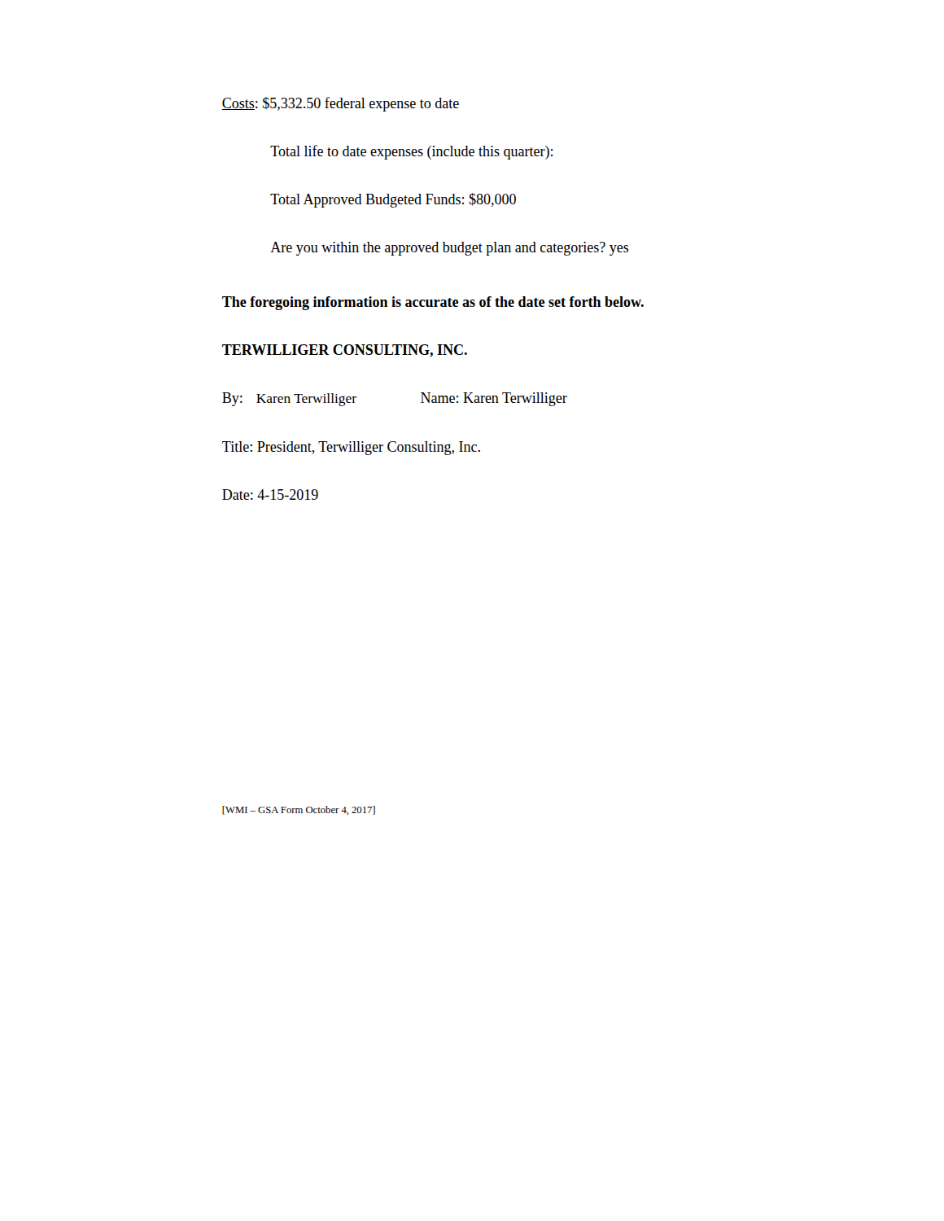Costs: $5,332.50 federal expense to date
Total life to date expenses (include this quarter):
Total Approved Budgeted Funds: $80,000
Are you within the approved budget plan and categories? yes
The foregoing information is accurate as of the date set forth below.
TERWILLIGER CONSULTING, INC.
By: Karen Terwilliger Name: Karen Terwilliger
Title: President, Terwilliger Consulting, Inc.
Date: 4-15-2019
[WMI – GSA Form October 4, 2017]